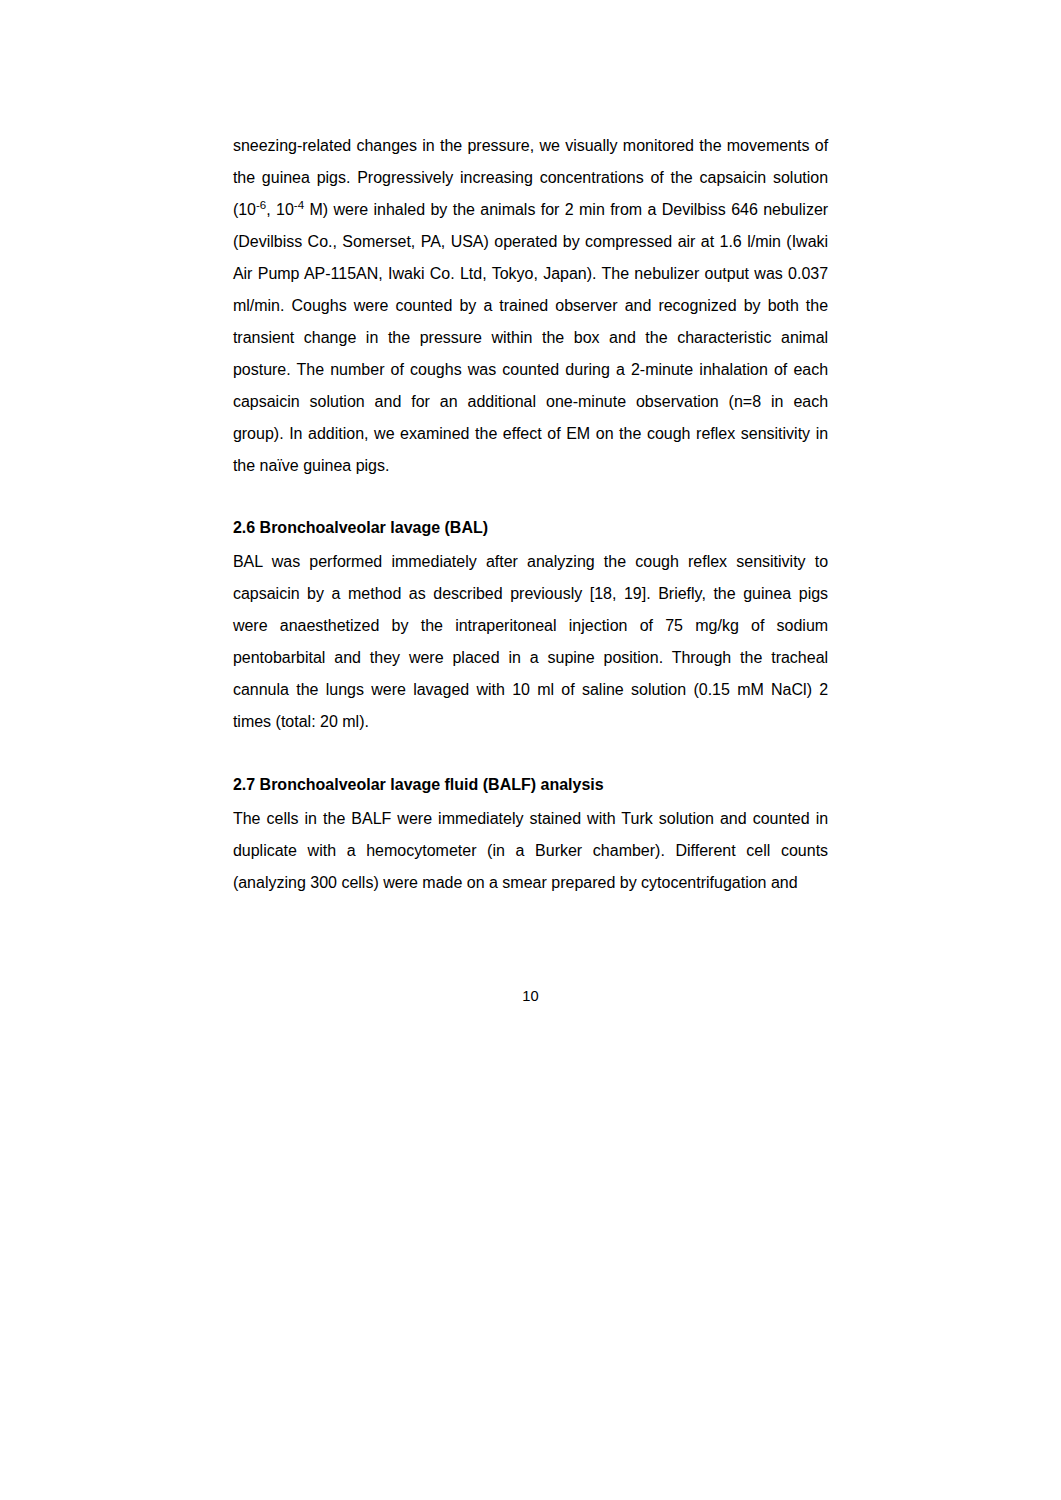sneezing-related changes in the pressure, we visually monitored the movements of the guinea pigs. Progressively increasing concentrations of the capsaicin solution (10-6, 10-4 M) were inhaled by the animals for 2 min from a Devilbiss 646 nebulizer (Devilbiss Co., Somerset, PA, USA) operated by compressed air at 1.6 l/min (Iwaki Air Pump AP-115AN, Iwaki Co. Ltd, Tokyo, Japan). The nebulizer output was 0.037 ml/min. Coughs were counted by a trained observer and recognized by both the transient change in the pressure within the box and the characteristic animal posture. The number of coughs was counted during a 2-minute inhalation of each capsaicin solution and for an additional one-minute observation (n=8 in each group). In addition, we examined the effect of EM on the cough reflex sensitivity in the naïve guinea pigs.
2.6 Bronchoalveolar lavage (BAL)
BAL was performed immediately after analyzing the cough reflex sensitivity to capsaicin by a method as described previously [18, 19]. Briefly, the guinea pigs were anaesthetized by the intraperitoneal injection of 75 mg/kg of sodium pentobarbital and they were placed in a supine position. Through the tracheal cannula the lungs were lavaged with 10 ml of saline solution (0.15 mM NaCl) 2 times (total: 20 ml).
2.7 Bronchoalveolar lavage fluid (BALF) analysis
The cells in the BALF were immediately stained with Turk solution and counted in duplicate with a hemocytometer (in a Burker chamber). Different cell counts (analyzing 300 cells) were made on a smear prepared by cytocentrifugation and
10